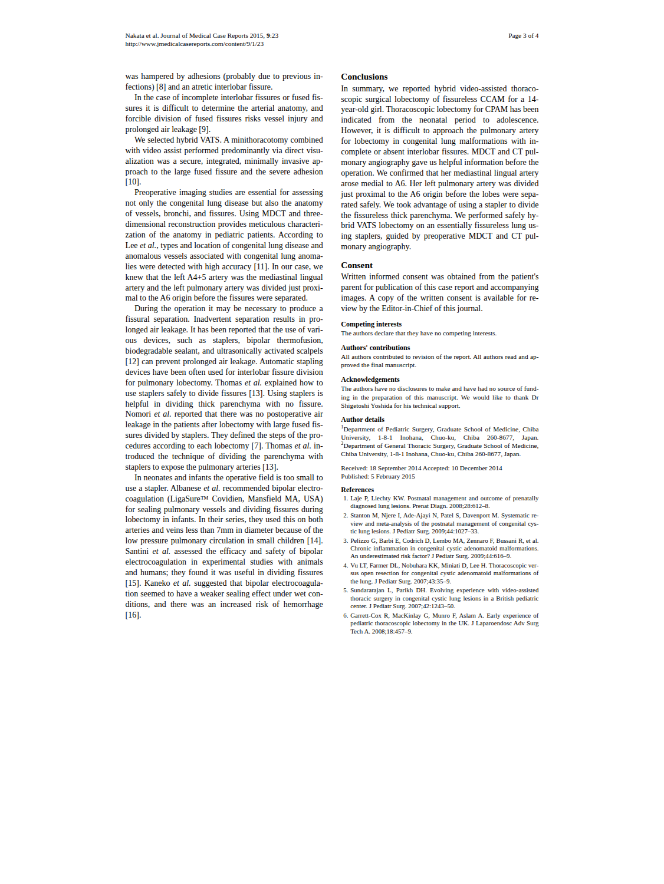Nakata et al. Journal of Medical Case Reports 2015, 9:23
http://www.jmedicalcasereports.com/content/9/1/23
Page 3 of 4
was hampered by adhesions (probably due to previous infections) [8] and an atretic interlobar fissure.
In the case of incomplete interlobar fissures or fused fissures it is difficult to determine the arterial anatomy, and forcible division of fused fissures risks vessel injury and prolonged air leakage [9].
We selected hybrid VATS. A minithoracotomy combined with video assist performed predominantly via direct visualization was a secure, integrated, minimally invasive approach to the large fused fissure and the severe adhesion [10].
Preoperative imaging studies are essential for assessing not only the congenital lung disease but also the anatomy of vessels, bronchi, and fissures. Using MDCT and three-dimensional reconstruction provides meticulous characterization of the anatomy in pediatric patients. According to Lee et al., types and location of congenital lung disease and anomalous vessels associated with congenital lung anomalies were detected with high accuracy [11]. In our case, we knew that the left A4+5 artery was the mediastinal lingual artery and the left pulmonary artery was divided just proximal to the A6 origin before the fissures were separated.
During the operation it may be necessary to produce a fissural separation. Inadvertent separation results in prolonged air leakage. It has been reported that the use of various devices, such as staplers, bipolar thermofusion, biodegradable sealant, and ultrasonically activated scalpels [12] can prevent prolonged air leakage. Automatic stapling devices have been often used for interlobar fissure division for pulmonary lobectomy. Thomas et al. explained how to use staplers safely to divide fissures [13]. Using staplers is helpful in dividing thick parenchyma with no fissure. Nomori et al. reported that there was no postoperative air leakage in the patients after lobectomy with large fused fissures divided by staplers. They defined the steps of the procedures according to each lobectomy [7]. Thomas et al. introduced the technique of dividing the parenchyma with staplers to expose the pulmonary arteries [13].
In neonates and infants the operative field is too small to use a stapler. Albanese et al. recommended bipolar electrocoagulation (LigaSure™ Covidien, Mansfield MA, USA) for sealing pulmonary vessels and dividing fissures during lobectomy in infants. In their series, they used this on both arteries and veins less than 7mm in diameter because of the low pressure pulmonary circulation in small children [14]. Santini et al. assessed the efficacy and safety of bipolar electrocoagulation in experimental studies with animals and humans; they found it was useful in dividing fissures [15]. Kaneko et al. suggested that bipolar electrocoagulation seemed to have a weaker sealing effect under wet conditions, and there was an increased risk of hemorrhage [16].
Conclusions
In summary, we reported hybrid video-assisted thoracoscopic surgical lobectomy of fissureless CCAM for a 14-year-old girl. Thoracoscopic lobectomy for CPAM has been indicated from the neonatal period to adolescence. However, it is difficult to approach the pulmonary artery for lobectomy in congenital lung malformations with incomplete or absent interlobar fissures. MDCT and CT pulmonary angiography gave us helpful information before the operation. We confirmed that her mediastinal lingual artery arose medial to A6. Her left pulmonary artery was divided just proximal to the A6 origin before the lobes were separated safely. We took advantage of using a stapler to divide the fissureless thick parenchyma. We performed safely hybrid VATS lobectomy on an essentially fissureless lung using staplers, guided by preoperative MDCT and CT pulmonary angiography.
Consent
Written informed consent was obtained from the patient's parent for publication of this case report and accompanying images. A copy of the written consent is available for review by the Editor-in-Chief of this journal.
Competing interests
The authors declare that they have no competing interests.
Authors' contributions
All authors contributed to revision of the report. All authors read and approved the final manuscript.
Acknowledgements
The authors have no disclosures to make and have had no source of funding in the preparation of this manuscript. We would like to thank Dr Shigetoshi Yoshida for his technical support.
Author details
1Department of Pediatric Surgery, Graduate School of Medicine, Chiba University, 1-8-1 Inohana, Chuo-ku, Chiba 260-8677, Japan. 2Department of General Thoracic Surgery, Graduate School of Medicine, Chiba University, 1-8-1 Inohana, Chuo-ku, Chiba 260-8677, Japan.
Received: 18 September 2014 Accepted: 10 December 2014
Published: 5 February 2015
References
Laje P, Liechty KW. Postnatal management and outcome of prenatally diagnosed lung lesions. Prenat Diagn. 2008;28:612–8.
Stanton M, Njere I, Ade-Ajayi N, Patel S, Davenport M. Systematic review and meta-analysis of the postnatal management of congenital cystic lung lesions. J Pediatr Surg. 2009;44:1027–33.
Pelizzo G, Barbi E, Codrich D, Lembo MA, Zennaro F, Bussani R, et al. Chronic inflammation in congenital cystic adenomatoid malformations. An underestimated risk factor? J Pediatr Surg. 2009;44:616–9.
Vu LT, Farmer DL, Nobuhara KK, Miniati D, Lee H. Thoracoscopic versus open resection for congenital cystic adenomatoid malformations of the lung. J Pediatr Surg. 2007;43:35–9.
Sundararajan L, Parikh DH. Evolving experience with video-assisted thoracic surgery in congenital cystic lung lesions in a British pediatric center. J Pediatr Surg. 2007;42:1243–50.
Garrett-Cox R, MacKinlay G, Munro F, Aslam A. Early experience of pediatric thoracoscopic lobectomy in the UK. J Laparoendosc Adv Surg Tech A. 2008;18:457–9.